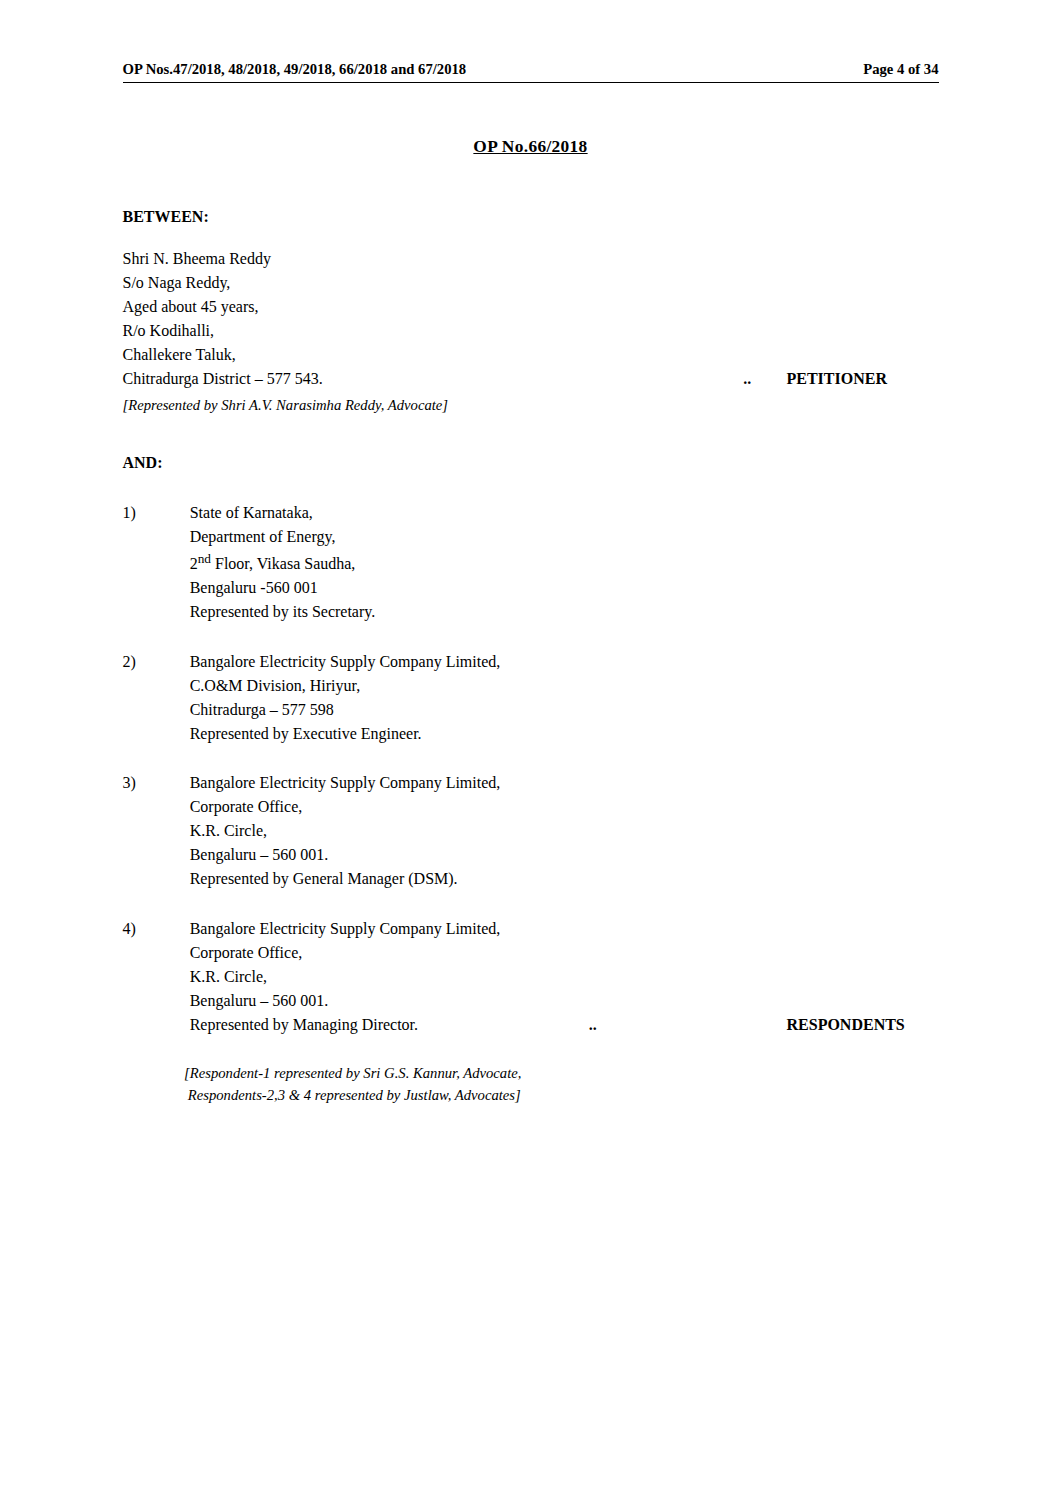OP Nos.47/2018, 48/2018, 49/2018, 66/2018 and 67/2018 Page 4 of 34
OP No.66/2018
BETWEEN:
Shri N. Bheema Reddy
S/o Naga Reddy,
Aged about 45 years,
R/o Kodihalli,
Challekere Taluk,
Chitradurga District – 577 543.
..
PETITIONER
[Represented by Shri A.V. Narasimha Reddy, Advocate]
AND:
1)
State of Karnataka,
Department of Energy,
2nd Floor, Vikasa Saudha,
Bengaluru -560 001
Represented by its Secretary.
2)
Bangalore Electricity Supply Company Limited,
C.O&M Division, Hiriyur,
Chitradurga – 577 598
Represented by Executive Engineer.
3)
Bangalore Electricity Supply Company Limited,
Corporate Office,
K.R. Circle,
Bengaluru – 560 001.
Represented by General Manager (DSM).
4)
Bangalore Electricity Supply Company Limited,
Corporate Office,
K.R. Circle,
Bengaluru – 560 001.
Represented by Managing Director. .. RESPONDENTS
[Respondent-1 represented by Sri G.S. Kannur, Advocate,
Respondents-2,3 & 4 represented by Justlaw, Advocates]